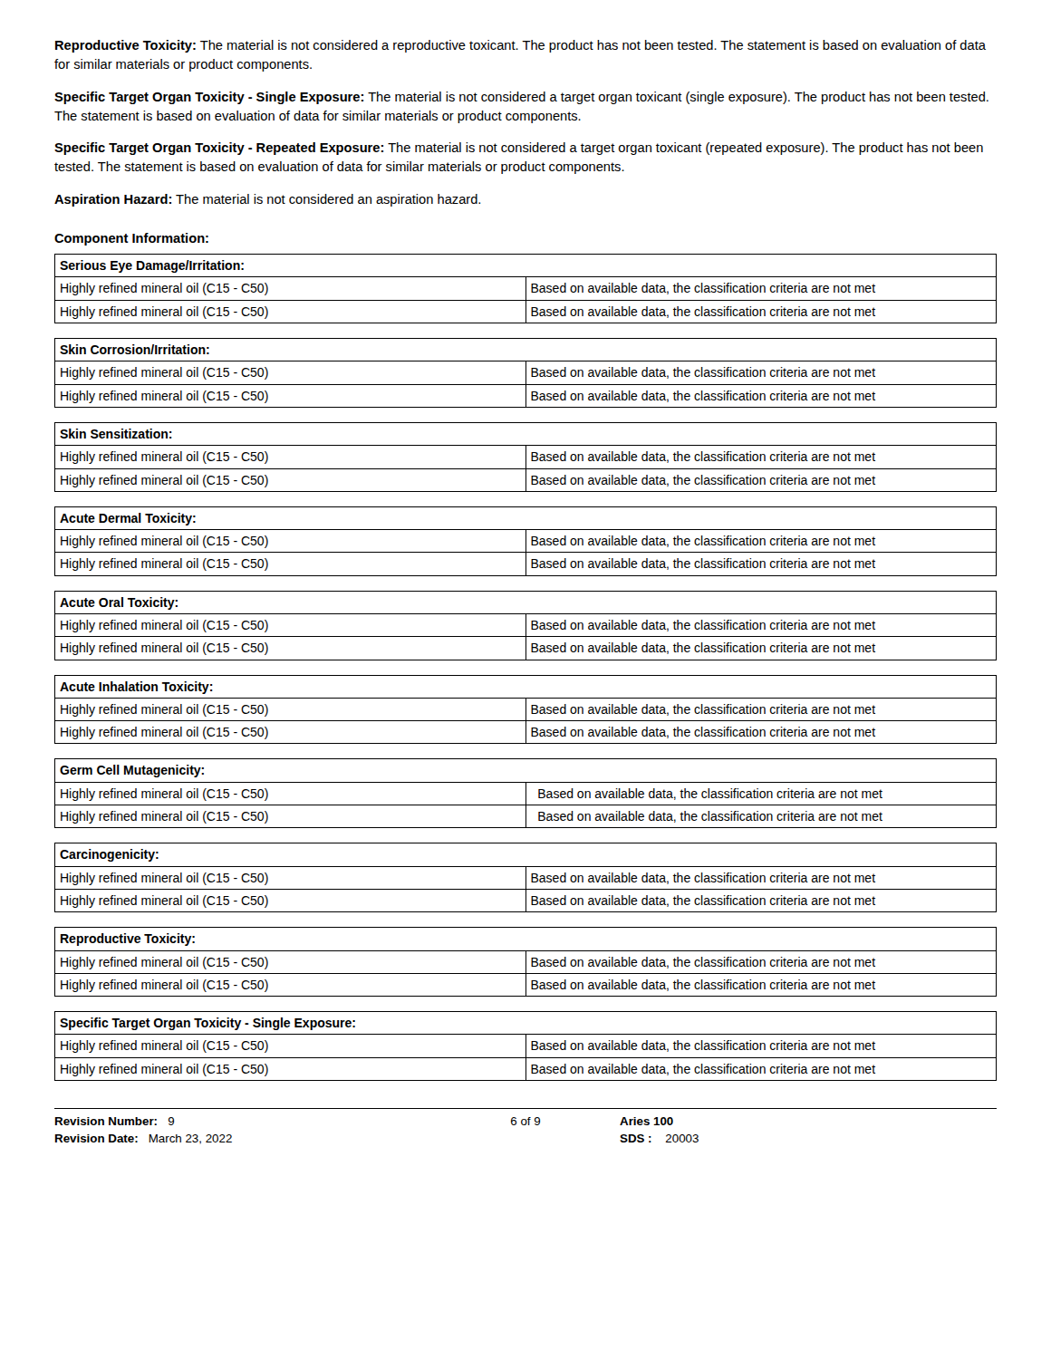Reproductive Toxicity: The material is not considered a reproductive toxicant. The product has not been tested. The statement is based on evaluation of data for similar materials or product components.
Specific Target Organ Toxicity - Single Exposure: The material is not considered a target organ toxicant (single exposure). The product has not been tested. The statement is based on evaluation of data for similar materials or product components.
Specific Target Organ Toxicity - Repeated Exposure: The material is not considered a target organ toxicant (repeated exposure). The product has not been tested. The statement is based on evaluation of data for similar materials or product components.
Aspiration Hazard: The material is not considered an aspiration hazard.
Component Information:
| Serious Eye Damage/Irritation: |
| --- |
| Highly refined mineral oil (C15 - C50) | Based on available data, the classification criteria are not met |
| Highly refined mineral oil (C15 - C50) | Based on available data, the classification criteria are not met |
| Skin Corrosion/Irritation: |
| --- |
| Highly refined mineral oil (C15 - C50) | Based on available data, the classification criteria are not met |
| Highly refined mineral oil (C15 - C50) | Based on available data, the classification criteria are not met |
| Skin Sensitization: |
| --- |
| Highly refined mineral oil (C15 - C50) | Based on available data, the classification criteria are not met |
| Highly refined mineral oil (C15 - C50) | Based on available data, the classification criteria are not met |
| Acute Dermal Toxicity: |
| --- |
| Highly refined mineral oil (C15 - C50) | Based on available data, the classification criteria are not met |
| Highly refined mineral oil (C15 - C50) | Based on available data, the classification criteria are not met |
| Acute Oral Toxicity: |
| --- |
| Highly refined mineral oil (C15 - C50) | Based on available data, the classification criteria are not met |
| Highly refined mineral oil (C15 - C50) | Based on available data, the classification criteria are not met |
| Acute Inhalation Toxicity: |
| --- |
| Highly refined mineral oil (C15 - C50) | Based on available data, the classification criteria are not met |
| Highly refined mineral oil (C15 - C50) | Based on available data, the classification criteria are not met |
| Germ Cell Mutagenicity: |
| --- |
| Highly refined mineral oil (C15 - C50) | Based on available data, the classification criteria are not met |
| Highly refined mineral oil (C15 - C50) | Based on available data, the classification criteria are not met |
| Carcinogenicity: |
| --- |
| Highly refined mineral oil (C15 - C50) | Based on available data, the classification criteria are not met |
| Highly refined mineral oil (C15 - C50) | Based on available data, the classification criteria are not met |
| Reproductive Toxicity: |
| --- |
| Highly refined mineral oil (C15 - C50) | Based on available data, the classification criteria are not met |
| Highly refined mineral oil (C15 - C50) | Based on available data, the classification criteria are not met |
| Specific Target Organ Toxicity - Single Exposure: |
| --- |
| Highly refined mineral oil (C15 - C50) | Based on available data, the classification criteria are not met |
| Highly refined mineral oil (C15 - C50) | Based on available data, the classification criteria are not met |
| Revision Number: 9 | 6 of 9 | Aries 100 |
| Revision Date: March 23, 2022 | | SDS : 20003 |